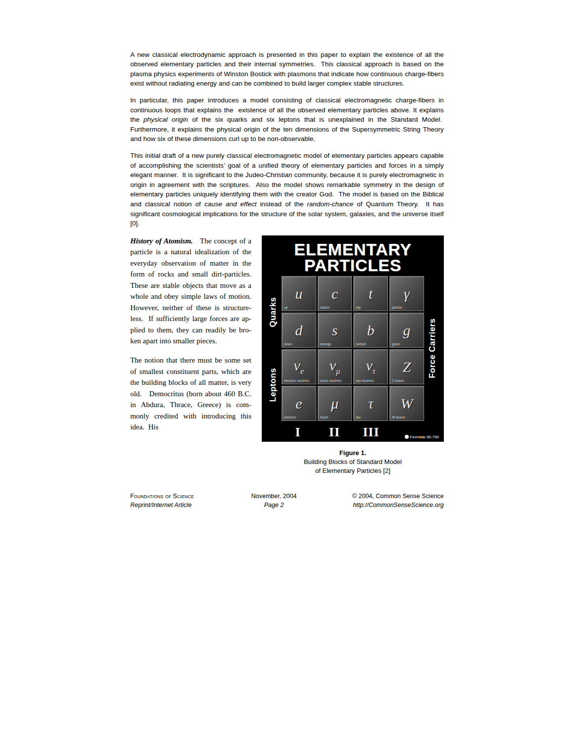A new classical electrodynamic approach is presented in this paper to explain the existence of all the observed elementary particles and their internal symmetries. This classical approach is based on the plasma physics experiments of Winston Bostick with plasmons that indicate how continuous charge-fibers exist without radiating energy and can be combined to build larger complex stable structures.
In particular, this paper introduces a model consisting of classical electromagnetic charge-fibers in continuous loops that explains the existence of all the observed elementary particles above. It explains the physical origin of the six quarks and six leptons that is unexplained in the Standard Model. Furthermore, it explains the physical origin of the ten dimensions of the Supersymmetric String Theory and how six of these dimensions curl up to be non-observable.
This initial draft of a new purely classical electromagnetic model of elementary particles appears capable of accomplishing the scientists’ goal of a unified theory of elementary particles and forces in a simply elegant manner. It is significant to the Judeo-Christian community, because it is purely electromagnetic in origin in agreement with the scriptures. Also the model shows remarkable symmetry in the design of elementary particles uniquely identifying them with the creator God. The model is based on the Biblical and classical notion of cause and effect instead of the random-chance of Quantum Theory. It has significant cosmological implications for the structure of the solar system, galaxies, and the universe itself [0].
History of Atomism. The concept of a particle is a nat­ural idealization of the everyday observation of matter in the form of rocks and small dirt-particles. These are stable objects that move as a whole and obey simple laws of motion. However, neither of these is structureless. If sufficiently large forces are applied to them, they can readily be broken apart into smaller pieces.
The notion that there must be some set of smallest con­stituent parts, which are the building blocks of all matter, is very old. Democritus (born about 460 B.C. in Abdura, Thrace, Greece) is commonly credited with introducing this idea. His
ELEMENTARY PARTICLES
Quarks
Leptons
uup
ccharm
ttop
γphoton
ddown
sstrange
bbottom
ggluon
νe electron neutrino
νμ muon neutrino
ντ tau neutrino
ZZ boson
eelectron
μmuon
τtau
WW boson
Force Carriers
I
II
III
Three Generations of Matter
Fermilab 95-759
Figure 1.
Building Blocks of Standard Model
of Elementary Particles [2]
Foundations of Science
Reprint/Internet Article
November, 2004
Page 2
© 2004, Common Sense Science
http://CommonSenseScience.org